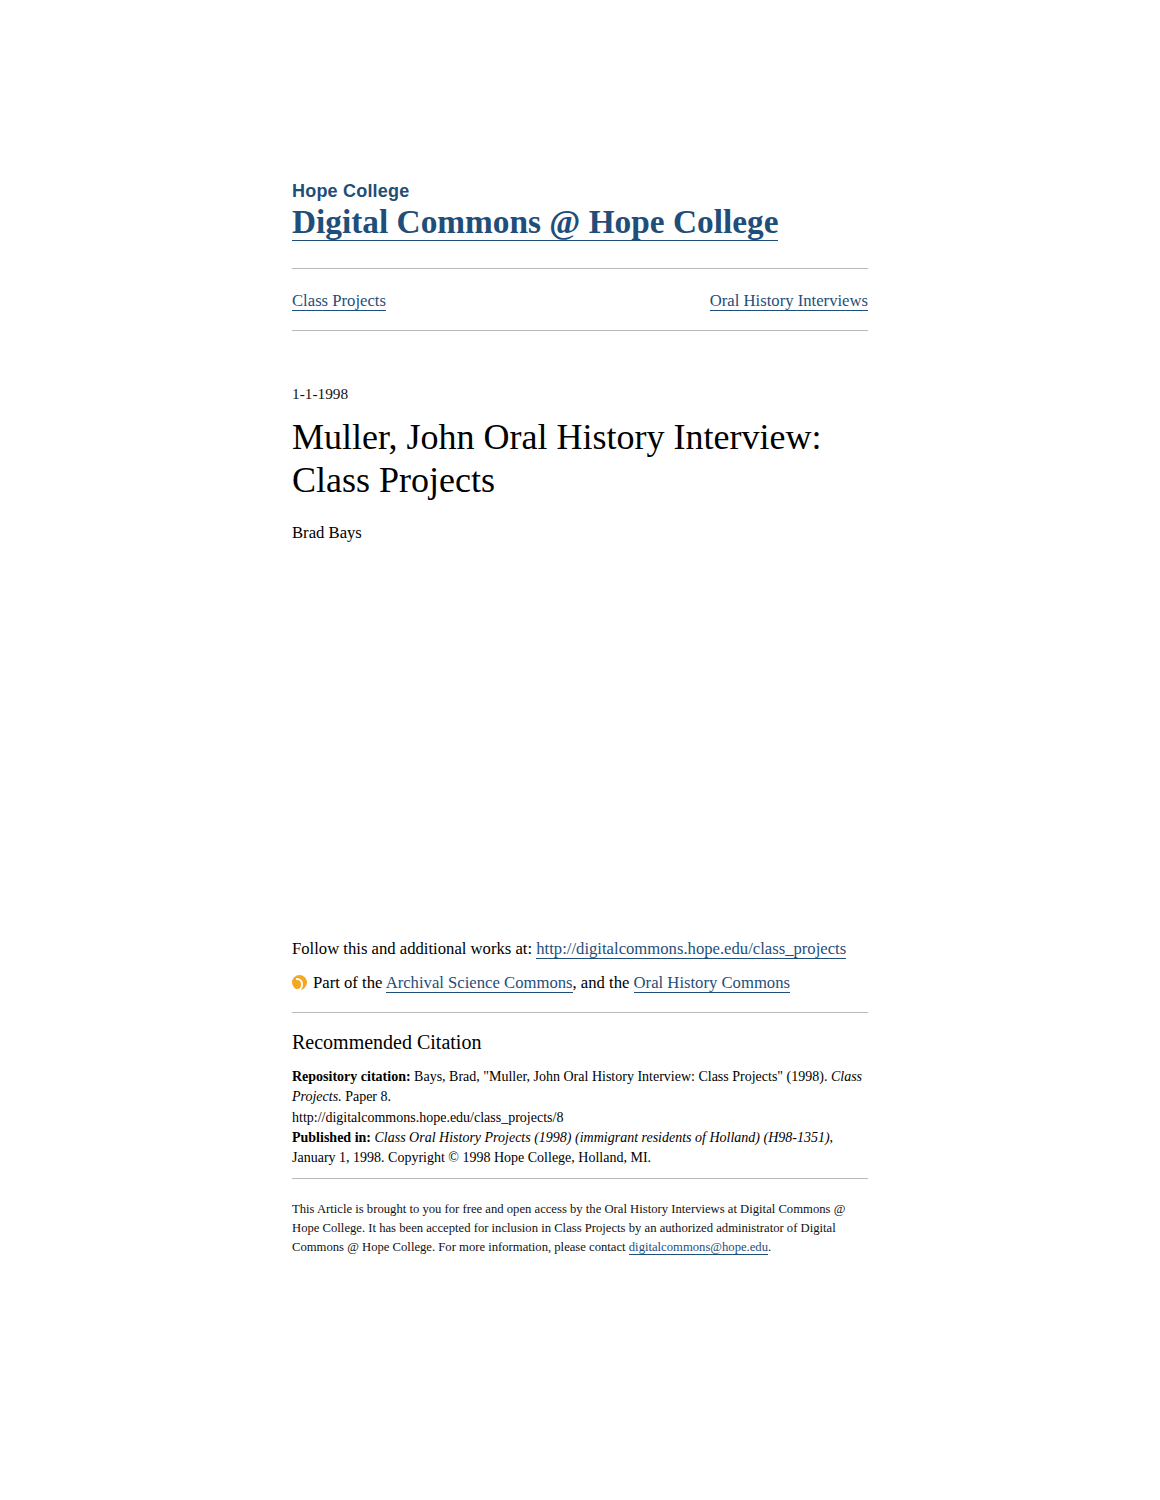Hope College
Digital Commons @ Hope College
Class Projects
Oral History Interviews
1-1-1998
Muller, John Oral History Interview: Class Projects
Brad Bays
Follow this and additional works at: http://digitalcommons.hope.edu/class_projects
Part of the Archival Science Commons, and the Oral History Commons
Recommended Citation
Repository citation: Bays, Brad, "Muller, John Oral History Interview: Class Projects" (1998). Class Projects. Paper 8.
http://digitalcommons.hope.edu/class_projects/8
Published in: Class Oral History Projects (1998) (immigrant residents of Holland) (H98-1351), January 1, 1998. Copyright © 1998 Hope College, Holland, MI.
This Article is brought to you for free and open access by the Oral History Interviews at Digital Commons @ Hope College. It has been accepted for inclusion in Class Projects by an authorized administrator of Digital Commons @ Hope College. For more information, please contact digitalcommons@hope.edu.